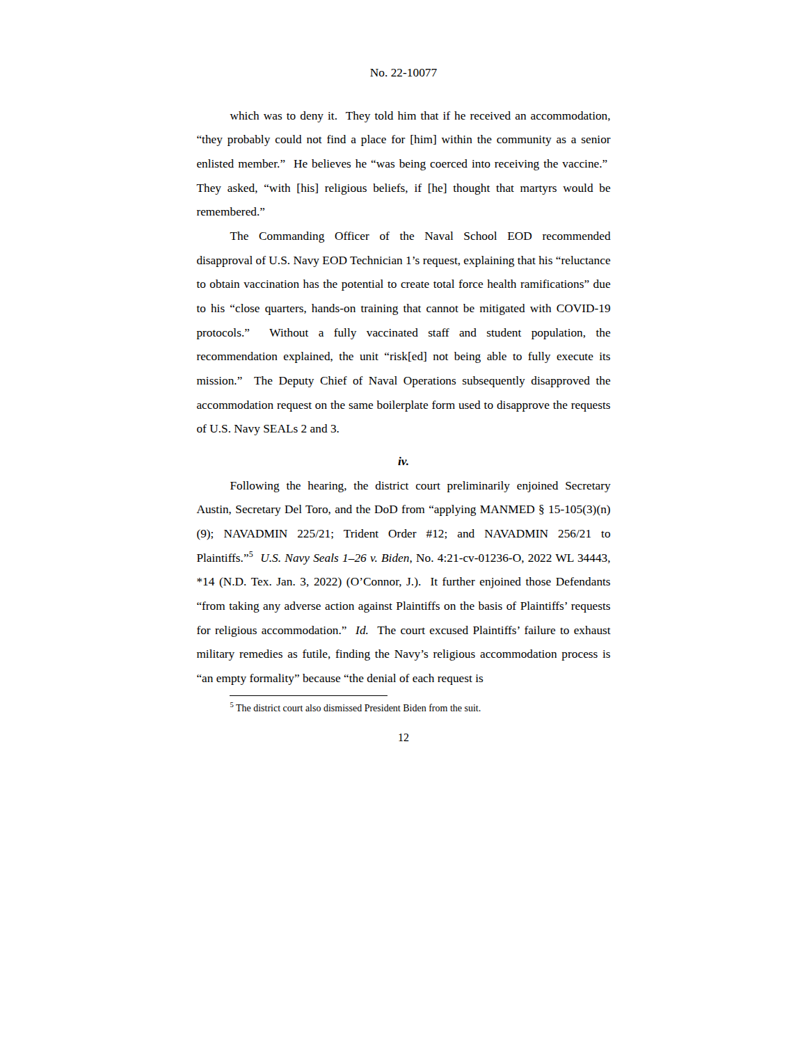No. 22-10077
which was to deny it. They told him that if he received an accommodation, “they probably could not find a place for [him] within the community as a senior enlisted member.” He believes he “was being coerced into receiving the vaccine.” They asked, “with [his] religious beliefs, if [he] thought that martyrs would be remembered.”
The Commanding Officer of the Naval School EOD recommended disapproval of U.S. Navy EOD Technician 1’s request, explaining that his “reluctance to obtain vaccination has the potential to create total force health ramifications” due to his “close quarters, hands-on training that cannot be mitigated with COVID-19 protocols.” Without a fully vaccinated staff and student population, the recommendation explained, the unit “risk[ed] not being able to fully execute its mission.” The Deputy Chief of Naval Operations subsequently disapproved the accommodation request on the same boilerplate form used to disapprove the requests of U.S. Navy SEALs 2 and 3.
iv.
Following the hearing, the district court preliminarily enjoined Secretary Austin, Secretary Del Toro, and the DoD from “applying MANMED § 15-105(3)(n)(9); NAVADMIN 225/21; Trident Order #12; and NAVADMIN 256/21 to Plaintiffs.”5 U.S. Navy Seals 1–26 v. Biden, No. 4:21-cv-01236-O, 2022 WL 34443, *14 (N.D. Tex. Jan. 3, 2022) (O’Connor, J.). It further enjoined those Defendants “from taking any adverse action against Plaintiffs on the basis of Plaintiffs’ requests for religious accommodation.” Id. The court excused Plaintiffs’ failure to exhaust military remedies as futile, finding the Navy’s religious accommodation process is “an empty formality” because “the denial of each request is
5 The district court also dismissed President Biden from the suit.
12